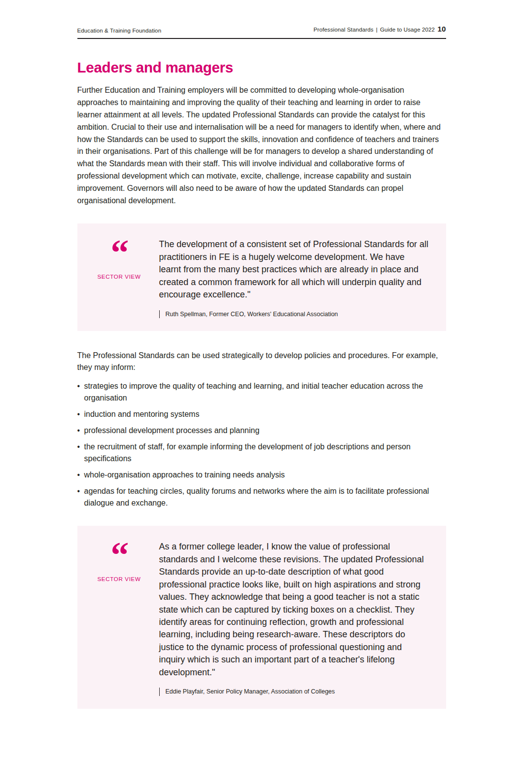Education & Training Foundation
Professional Standards|Guide to Usage 202210
Leaders and managers
Further Education and Training employers will be committed to developing whole-organisation approaches to maintaining and improving the quality of their teaching and learning in order to raise learner attainment at all levels. The updated Professional Standards can provide the catalyst for this ambition. Crucial to their use and internalisation will be a need for managers to identify when, where and how the Standards can be used to support the skills, innovation and confidence of teachers and trainers in their organisations. Part of this challenge will be for managers to develop a shared understanding of what the Standards mean with their staff. This will involve individual and collaborative forms of professional development which can motivate, excite, challenge, increase capability and sustain improvement. Governors will also need to be aware of how the updated Standards can propel organisational development.
“ Sector view
The development of a consistent set of Professional Standards for all practitioners in FE is a hugely welcome development. We have learnt from the many best practices which are already in place and created a common framework for all which will underpin quality and encourage excellence."
Ruth Spellman, Former CEO, Workers' Educational Association
The Professional Standards can be used strategically to develop policies and procedures. For example, they may inform:
strategies to improve the quality of teaching and learning, and initial teacher education across the organisation
induction and mentoring systems
professional development processes and planning
the recruitment of staff, for example informing the development of job descriptions and person specifications
whole-organisation approaches to training needs analysis
agendas for teaching circles, quality forums and networks where the aim is to facilitate professional dialogue and exchange.
“ Sector view
As a former college leader, I know the value of professional standards and I welcome these revisions. The updated Professional Standards provide an up-to-date description of what good professional practice looks like, built on high aspirations and strong values. They acknowledge that being a good teacher is not a static state which can be captured by ticking boxes on a checklist. They identify areas for continuing reflection, growth and professional learning, including being research-aware. These descriptors do justice to the dynamic process of professional questioning and inquiry which is such an important part of a teacher's lifelong development."
Eddie Playfair, Senior Policy Manager, Association of Colleges